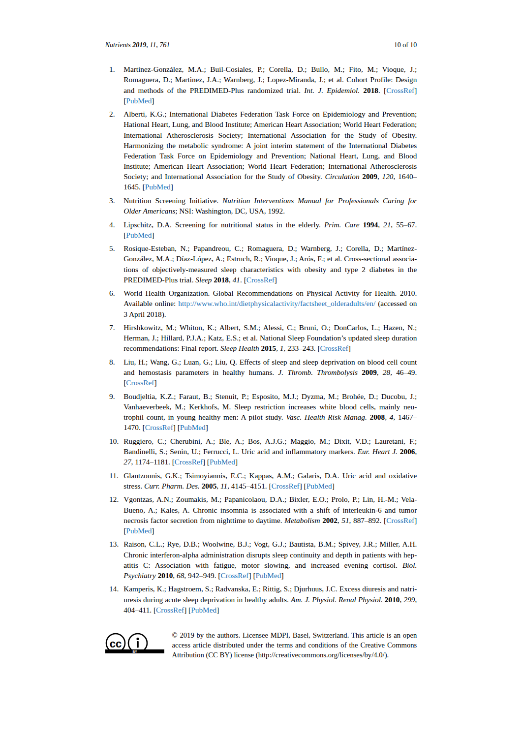Nutrients 2019, 11, 761
10 of 10
Martínez-González, M.A.; Buil-Cosiales, P.; Corella, D.; Bullo, M.; Fito, M.; Vioque, J.; Romaguera, D.; Martinez, J.A.; Warnberg, J.; Lopez-Miranda, J.; et al. Cohort Profile: Design and methods of the PREDIMED-Plus randomized trial. Int. J. Epidemiol. 2018. [CrossRef] [PubMed]
Alberti, K.G.; International Diabetes Federation Task Force on Epidemiology and Prevention; Hational Heart, Lung, and Blood Institute; American Heart Association; World Heart Federation; International Atherosclerosis Society; International Association for the Study of Obesity. Harmonizing the metabolic syndrome: A joint interim statement of the International Diabetes Federation Task Force on Epidemiology and Prevention; National Heart, Lung, and Blood Institute; American Heart Association; World Heart Federation; International Atherosclerosis Society; and International Association for the Study of Obesity. Circulation 2009, 120, 1640–1645. [PubMed]
Nutrition Screening Initiative. Nutrition Interventions Manual for Professionals Caring for Older Americans; NSI: Washington, DC, USA, 1992.
Lipschitz, D.A. Screening for nutritional status in the elderly. Prim. Care 1994, 21, 55–67. [PubMed]
Rosique-Esteban, N.; Papandreou, C.; Romaguera, D.; Warnberg, J.; Corella, D.; Martínez-González, M.A.; Díaz-López, A.; Estruch, R.; Vioque, J.; Arós, F.; et al. Cross-sectional associations of objectively-measured sleep characteristics with obesity and type 2 diabetes in the PREDIMED-Plus trial. Sleep 2018, 41. [CrossRef]
World Health Organization. Global Recommendations on Physical Activity for Health. 2010. Available online: http://www.who.int/dietphysicalactivity/factsheet_olderadults/en/ (accessed on 3 April 2018).
Hirshkowitz, M.; Whiton, K.; Albert, S.M.; Alessi, C.; Bruni, O.; DonCarlos, L.; Hazen, N.; Herman, J.; Hillard, P.J.A.; Katz, E.S.; et al. National Sleep Foundation’s updated sleep duration recommendations: Final report. Sleep Health 2015, 1, 233–243. [CrossRef]
Liu, H.; Wang, G.; Luan, G.; Liu, Q. Effects of sleep and sleep deprivation on blood cell count and hemostasis parameters in healthy humans. J. Thromb. Thrombolysis 2009, 28, 46–49. [CrossRef]
Boudjeltia, K.Z.; Faraut, B.; Stenuit, P.; Esposito, M.J.; Dyzma, M.; Brohée, D.; Ducobu, J.; Vanhaeverbeek, M.; Kerkhofs, M. Sleep restriction increases white blood cells, mainly neutrophil count, in young healthy men: A pilot study. Vasc. Health Risk Manag. 2008, 4, 1467–1470. [CrossRef] [PubMed]
Ruggiero, C.; Cherubini, A.; Ble, A.; Bos, A.J.G.; Maggio, M.; Dixit, V.D.; Lauretani, F.; Bandinelli, S.; Senin, U.; Ferrucci, L. Uric acid and inflammatory markers. Eur. Heart J. 2006, 27, 1174–1181. [CrossRef] [PubMed]
Glantzounis, G.K.; Tsimoyiannis, E.C.; Kappas, A.M.; Galaris, D.A. Uric acid and oxidative stress. Curr. Pharm. Des. 2005, 11, 4145–4151. [CrossRef] [PubMed]
Vgontzas, A.N.; Zoumakis, M.; Papanicolaou, D.A.; Bixler, E.O.; Prolo, P.; Lin, H.-M.; Vela-Bueno, A.; Kales, A. Chronic insomnia is associated with a shift of interleukin-6 and tumor necrosis factor secretion from nighttime to daytime. Metabolism 2002, 51, 887–892. [CrossRef] [PubMed]
Raison, C.L.; Rye, D.B.; Woolwine, B.J.; Vogt, G.J.; Bautista, B.M.; Spivey, J.R.; Miller, A.H. Chronic interferon-alpha administration disrupts sleep continuity and depth in patients with hepatitis C: Association with fatigue, motor slowing, and increased evening cortisol. Biol. Psychiatry 2010, 68, 942–949. [CrossRef] [PubMed]
Kamperis, K.; Hagstroem, S.; Radvanska, E.; Rittig, S.; Djurhuus, J.C. Excess diuresis and natriuresis during acute sleep deprivation in healthy adults. Am. J. Physiol. Renal Physiol. 2010, 299, 404–411. [CrossRef] [PubMed]
cc BY
© 2019 by the authors. Licensee MDPI, Basel, Switzerland. This article is an open access article distributed under the terms and conditions of the Creative Commons Attribution (CC BY) license (http://creativecommons.org/licenses/by/4.0/).